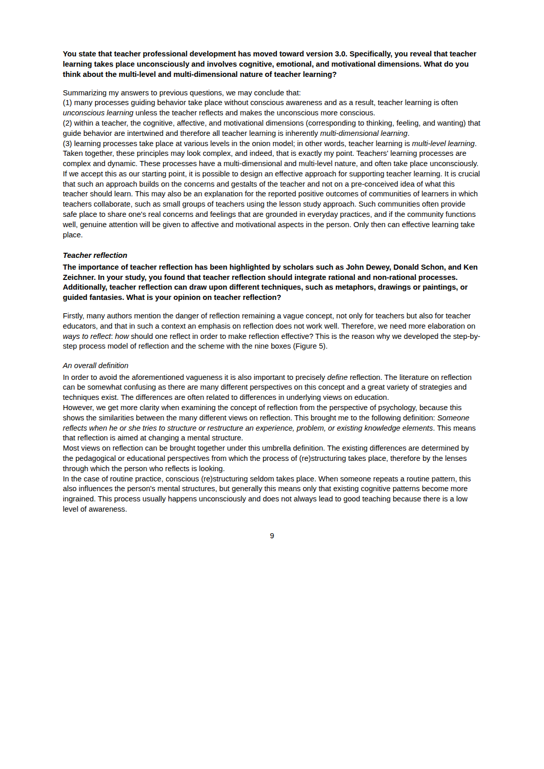You state that teacher professional development has moved toward version 3.0. Specifically, you reveal that teacher learning takes place unconsciously and involves cognitive, emotional, and motivational dimensions. What do you think about the multi-level and multi-dimensional nature of teacher learning?
Summarizing my answers to previous questions, we may conclude that:
(1) many processes guiding behavior take place without conscious awareness and as a result, teacher learning is often unconscious learning unless the teacher reflects and makes the unconscious more conscious.
(2) within a teacher, the cognitive, affective, and motivational dimensions (corresponding to thinking, feeling, and wanting) that guide behavior are intertwined and therefore all teacher learning is inherently multi-dimensional learning.
(3) learning processes take place at various levels in the onion model; in other words, teacher learning is multi-level learning.
Taken together, these principles may look complex, and indeed, that is exactly my point. Teachers' learning processes are complex and dynamic. These processes have a multi-dimensional and multi-level nature, and often take place unconsciously. If we accept this as our starting point, it is possible to design an effective approach for supporting teacher learning. It is crucial that such an approach builds on the concerns and gestalts of the teacher and not on a pre-conceived idea of what this teacher should learn. This may also be an explanation for the reported positive outcomes of communities of learners in which teachers collaborate, such as small groups of teachers using the lesson study approach. Such communities often provide safe place to share one's real concerns and feelings that are grounded in everyday practices, and if the community functions well, genuine attention will be given to affective and motivational aspects in the person. Only then can effective learning take place.
Teacher reflection
The importance of teacher reflection has been highlighted by scholars such as John Dewey, Donald Schon, and Ken Zeichner. In your study, you found that teacher reflection should integrate rational and non-rational processes. Additionally, teacher reflection can draw upon different techniques, such as metaphors, drawings or paintings, or guided fantasies. What is your opinion on teacher reflection?
Firstly, many authors mention the danger of reflection remaining a vague concept, not only for teachers but also for teacher educators, and that in such a context an emphasis on reflection does not work well. Therefore, we need more elaboration on ways to reflect: how should one reflect in order to make reflection effective? This is the reason why we developed the step-by-step process model of reflection and the scheme with the nine boxes (Figure 5).
An overall definition
In order to avoid the aforementioned vagueness it is also important to precisely define reflection. The literature on reflection can be somewhat confusing as there are many different perspectives on this concept and a great variety of strategies and techniques exist. The differences are often related to differences in underlying views on education.
However, we get more clarity when examining the concept of reflection from the perspective of psychology, because this shows the similarities between the many different views on reflection. This brought me to the following definition: Someone reflects when he or she tries to structure or restructure an experience, problem, or existing knowledge elements. This means that reflection is aimed at changing a mental structure.
Most views on reflection can be brought together under this umbrella definition. The existing differences are determined by the pedagogical or educational perspectives from which the process of (re)structuring takes place, therefore by the lenses through which the person who reflects is looking.
In the case of routine practice, conscious (re)structuring seldom takes place. When someone repeats a routine pattern, this also influences the person's mental structures, but generally this means only that existing cognitive patterns become more ingrained. This process usually happens unconsciously and does not always lead to good teaching because there is a low level of awareness.
9